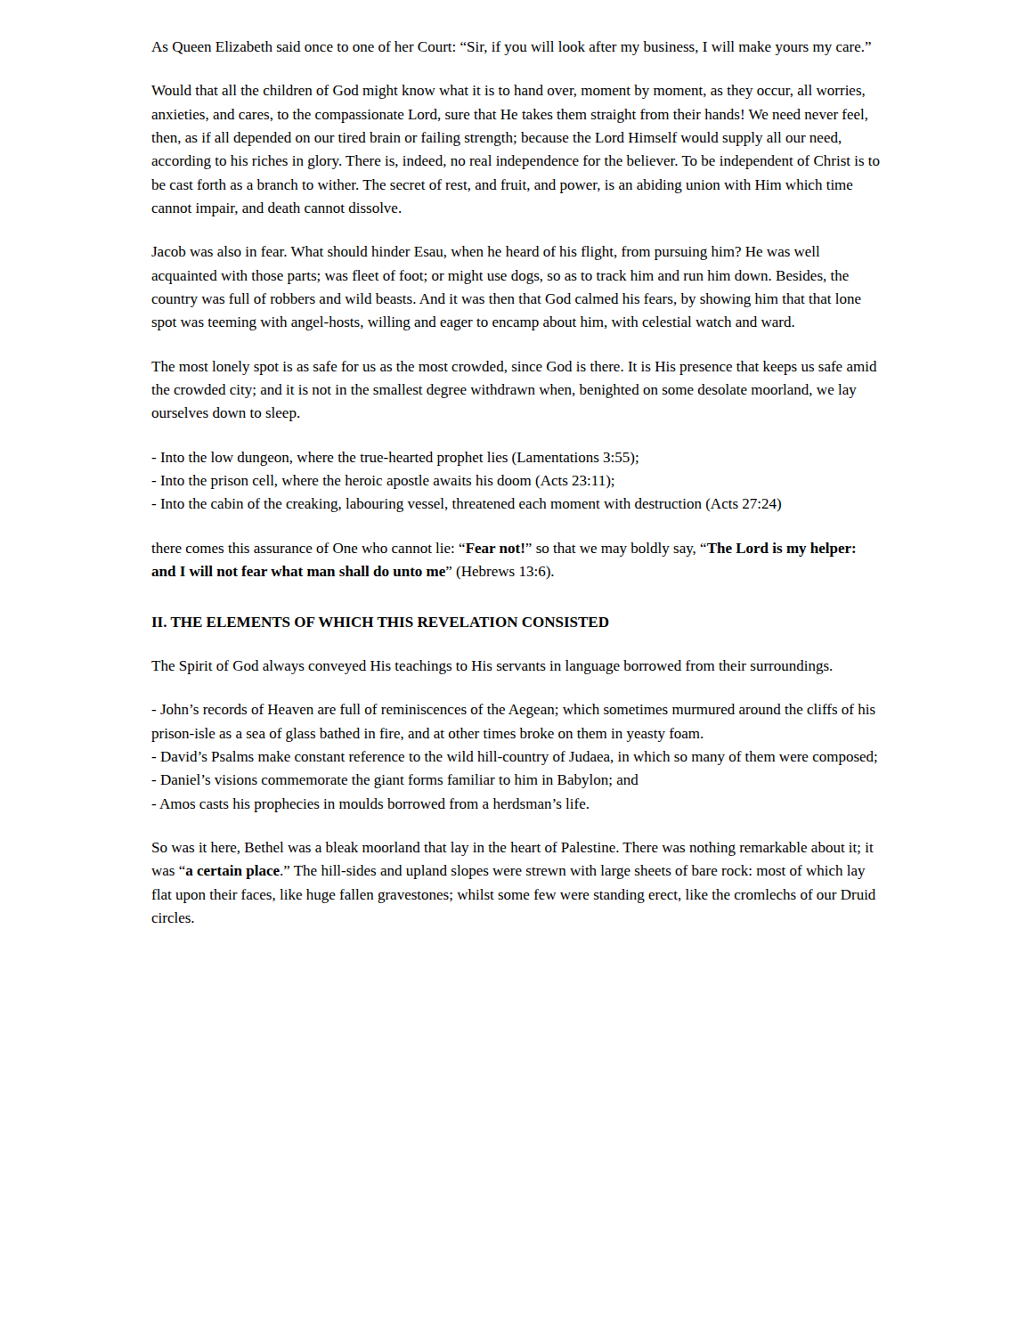As Queen Elizabeth said once to one of her Court: “Sir, if you will look after my business, I will make yours my care.”
Would that all the children of God might know what it is to hand over, moment by moment, as they occur, all worries, anxieties, and cares, to the compassionate Lord, sure that He takes them straight from their hands! We need never feel, then, as if all depended on our tired brain or failing strength; because the Lord Himself would supply all our need, according to his riches in glory. There is, indeed, no real independence for the believer. To be independent of Christ is to be cast forth as a branch to wither. The secret of rest, and fruit, and power, is an abiding union with Him which time cannot impair, and death cannot dissolve.
Jacob was also in fear. What should hinder Esau, when he heard of his flight, from pursuing him? He was well acquainted with those parts; was fleet of foot; or might use dogs, so as to track him and run him down. Besides, the country was full of robbers and wild beasts. And it was then that God calmed his fears, by showing him that that lone spot was teeming with angel-hosts, willing and eager to encamp about him, with celestial watch and ward.
The most lonely spot is as safe for us as the most crowded, since God is there. It is His presence that keeps us safe amid the crowded city; and it is not in the smallest degree withdrawn when, benighted on some desolate moorland, we lay ourselves down to sleep.
Into the low dungeon, where the true-hearted prophet lies (Lamentations 3:55);
Into the prison cell, where the heroic apostle awaits his doom (Acts 23:11);
Into the cabin of the creaking, labouring vessel, threatened each moment with destruction (Acts 27:24)
there comes this assurance of One who cannot lie: “Fear not!” so that we may boldly say, “The Lord is my helper: and I will not fear what man shall do unto me” (Hebrews 13:6).
II. The Elements of Which This Revelation Consisted
The Spirit of God always conveyed His teachings to His servants in language borrowed from their surroundings.
John’s records of Heaven are full of reminiscences of the Aegean; which sometimes murmured around the cliffs of his prison-isle as a sea of glass bathed in fire, and at other times broke on them in yeasty foam.
David’s Psalms make constant reference to the wild hill-country of Judaea, in which so many of them were composed;
Daniel’s visions commemorate the giant forms familiar to him in Babylon; and
Amos casts his prophecies in moulds borrowed from a herdsman’s life.
So was it here, Bethel was a bleak moorland that lay in the heart of Palestine. There was nothing remarkable about it; it was “a certain place.” The hill-sides and upland slopes were strewn with large sheets of bare rock: most of which lay flat upon their faces, like huge fallen gravestones; whilst some few were standing erect, like the cromlechs of our Druid circles.